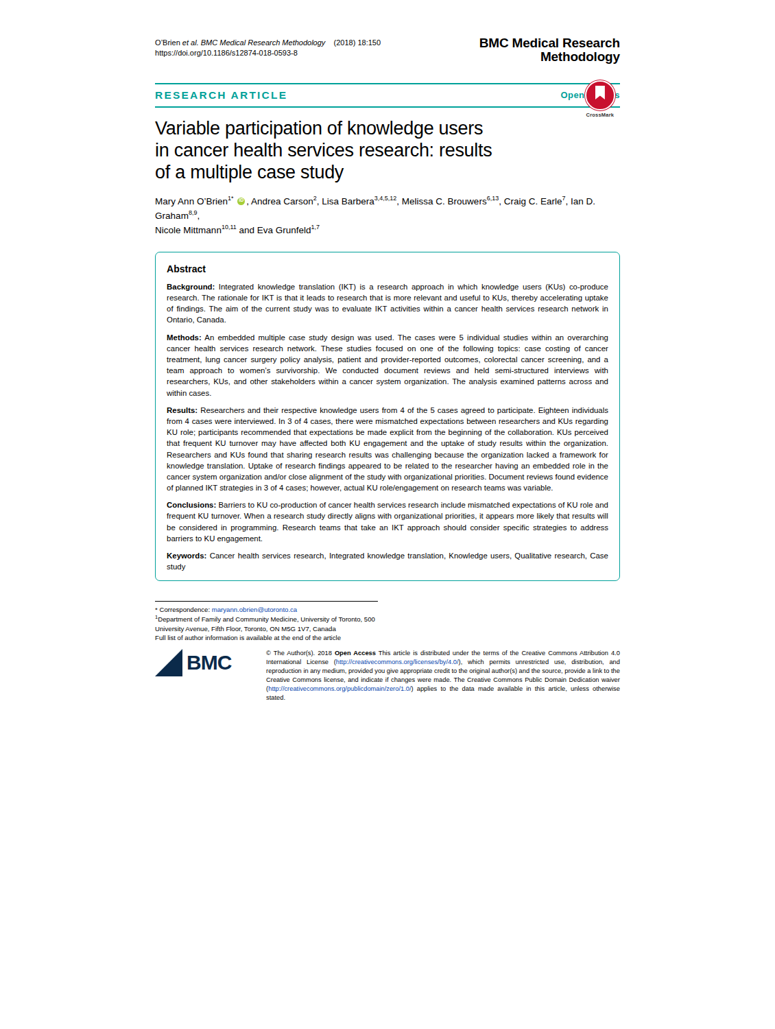O’Brien et al. BMC Medical Research Methodology (2018) 18:150 https://doi.org/10.1186/s12874-018-0593-8
BMC Medical Research
Methodology
RESEARCH ARTICLE
Open Access
CrossMark
Variable participation of knowledge users
in cancer health services research: results
of a multiple case study
Mary Ann O’Brien1* , Andrea Carson2, Lisa Barbera3,4,5,12, Melissa C. Brouwers6,13, Craig C. Earle7, Ian D. Graham8,9,
Nicole Mittmann10,11 and Eva Grunfeld1,7
Abstract
Background: Integrated knowledge translation (IKT) is a research approach in which knowledge users (KUs) co-produce research. The rationale for IKT is that it leads to research that is more relevant and useful to KUs, thereby accelerating uptake of findings. The aim of the current study was to evaluate IKT activities within a cancer health services research network in Ontario, Canada.
Methods: An embedded multiple case study design was used. The cases were 5 individual studies within an overarching cancer health services research network. These studies focused on one of the following topics: case costing of cancer treatment, lung cancer surgery policy analysis, patient and provider-reported outcomes, colorectal cancer screening, and a team approach to women’s survivorship. We conducted document reviews and held semi-structured interviews with researchers, KUs, and other stakeholders within a cancer system organization. The analysis examined patterns across and within cases.
Results: Researchers and their respective knowledge users from 4 of the 5 cases agreed to participate. Eighteen individuals from 4 cases were interviewed. In 3 of 4 cases, there were mismatched expectations between researchers and KUs regarding KU role; participants recommended that expectations be made explicit from the beginning of the collaboration. KUs perceived that frequent KU turnover may have affected both KU engagement and the uptake of study results within the organization. Researchers and KUs found that sharing research results was challenging because the organization lacked a framework for knowledge translation. Uptake of research findings appeared to be related to the researcher having an embedded role in the cancer system organization and/or close alignment of the study with organizational priorities. Document reviews found evidence of planned IKT strategies in 3 of 4 cases; however, actual KU role/engagement on research teams was variable.
Conclusions: Barriers to KU co-production of cancer health services research include mismatched expectations of KU role and frequent KU turnover. When a research study directly aligns with organizational priorities, it appears more likely that results will be considered in programming. Research teams that take an IKT approach should consider specific strategies to address barriers to KU engagement.
Keywords: Cancer health services research, Integrated knowledge translation, Knowledge users, Qualitative research, Case study
* Correspondence: maryann.obrien@utoronto.ca
1Department of Family and Community Medicine, University of Toronto, 500 University Avenue, Fifth Floor, Toronto, ON M5G 1V7, Canada
Full list of author information is available at the end of the article
BMC
© The Author(s). 2018 Open Access This article is distributed under the terms of the Creative Commons Attribution 4.0 International License (http://creativecommons.org/licenses/by/4.0/), which permits unrestricted use, distribution, and reproduction in any medium, provided you give appropriate credit to the original author(s) and the source, provide a link to the Creative Commons license, and indicate if changes were made. The Creative Commons Public Domain Dedication waiver (http://creativecommons.org/publicdomain/zero/1.0/) applies to the data made available in this article, unless otherwise stated.